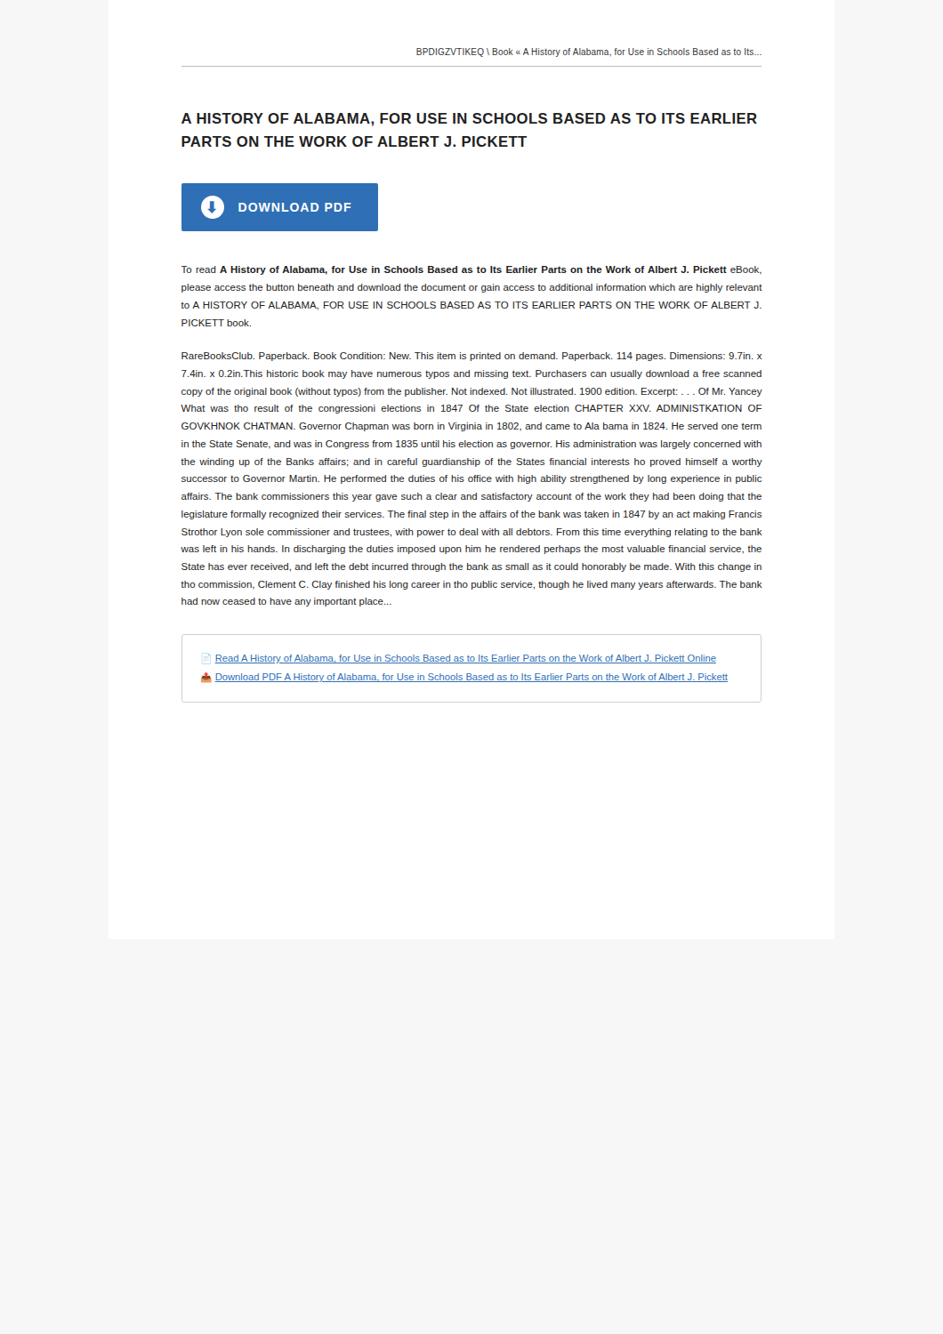BPDIGZVTIKEQ \ Book « A History of Alabama, for Use in Schools Based as to Its...
A History of Alabama, for Use in Schools Based as to Its Earlier Parts on the Work of Albert J. Pickett
⬇DOWNLOAD PDF
To read A History of Alabama, for Use in Schools Based as to Its Earlier Parts on the Work of Albert J. Pickett eBook, please access the button beneath and download the document or gain access to additional information which are highly relevant to A HISTORY OF ALABAMA, FOR USE IN SCHOOLS BASED AS TO ITS EARLIER PARTS ON THE WORK OF ALBERT J. PICKETT book.
RareBooksClub. Paperback. Book Condition: New. This item is printed on demand. Paperback. 114 pages. Dimensions: 9.7in. x 7.4in. x 0.2in.This historic book may have numerous typos and missing text. Purchasers can usually download a free scanned copy of the original book (without typos) from the publisher. Not indexed. Not illustrated. 1900 edition. Excerpt: . . . Of Mr. Yancey What was tho result of the congressioni elections in 1847 Of the State election CHAPTER XXV. ADMINISTKATION OF GOVKHNOK CHATMAN. Governor Chapman was born in Virginia in 1802, and came to Ala bama in 1824. He served one term in the State Senate, and was in Congress from 1835 until his election as governor. His administration was largely concerned with the winding up of the Banks affairs; and in careful guardianship of the States financial interests ho proved himself a worthy successor to Governor Martin. He performed the duties of his office with high ability strengthened by long experience in public affairs. The bank commissioners this year gave such a clear and satisfactory account of the work they had been doing that the legislature formally recognized their services. The final step in the affairs of the bank was taken in 1847 by an act making Francis Strothor Lyon sole commissioner and trustees, with power to deal with all debtors. From this time everything relating to the bank was left in his hands. In discharging the duties imposed upon him he rendered perhaps the most valuable financial service, the State has ever received, and left the debt incurred through the bank as small as it could honorably be made. With this change in tho commission, Clement C. Clay finished his long career in tho public service, though he lived many years afterwards. The bank had now ceased to have any important place...
📄 Read A History of Alabama, for Use in Schools Based as to Its Earlier Parts on the Work of Albert J. Pickett Online
📤 Download PDF A History of Alabama, for Use in Schools Based as to Its Earlier Parts on the Work of Albert J. Pickett